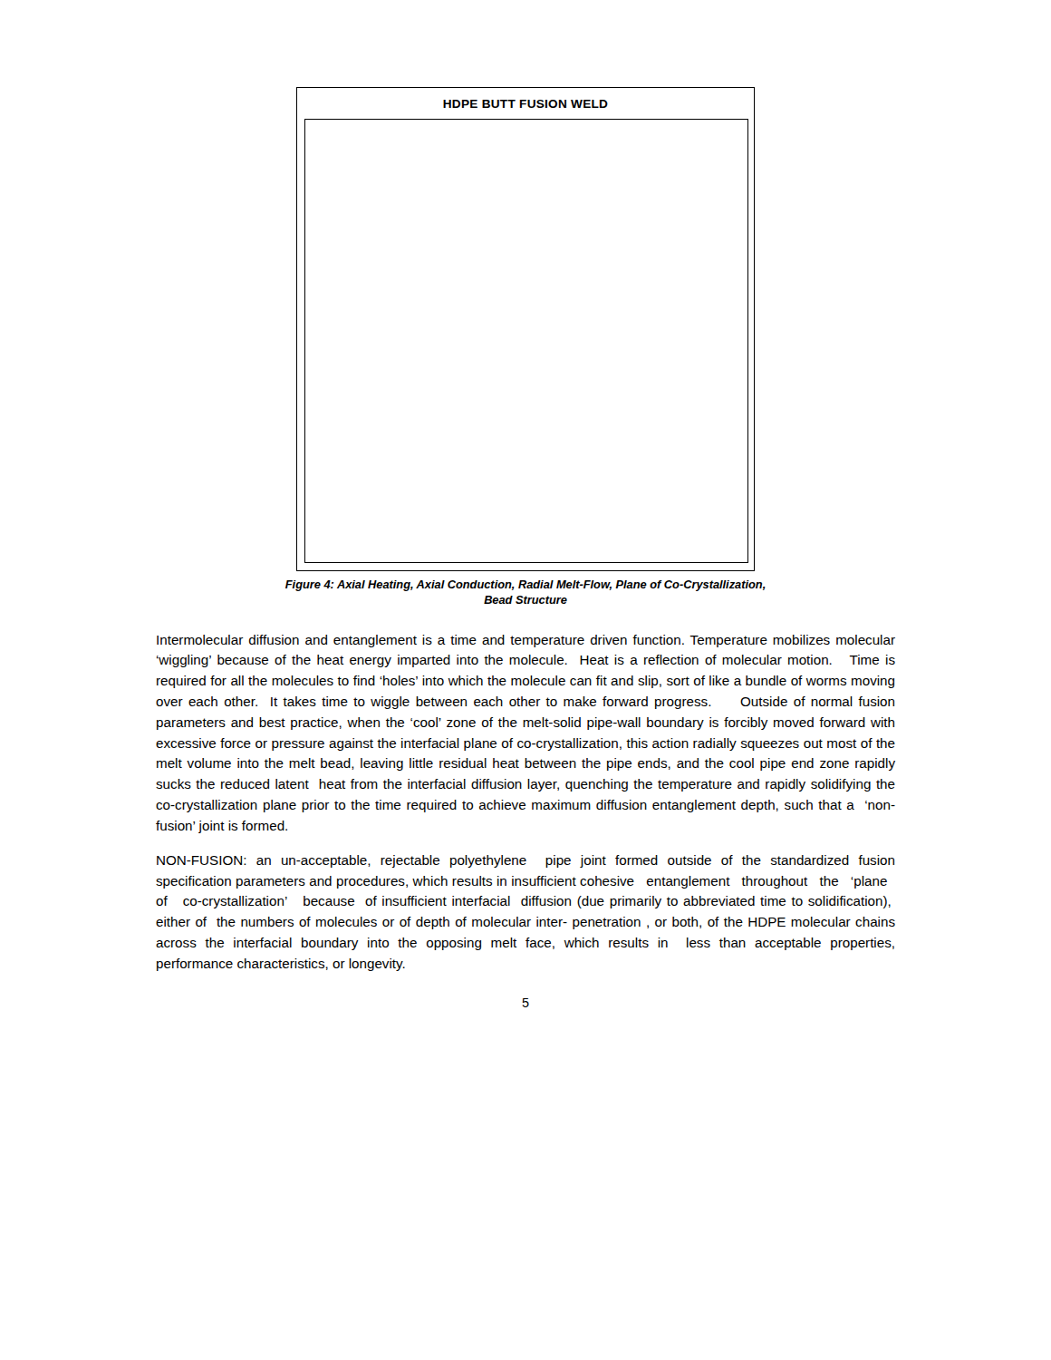HDPE BUTT FUSION WELD
Figure 4: Axial Heating, Axial Conduction, Radial Melt-Flow, Plane of Co-Crystallization,
Bead Structure
Intermolecular diffusion and entanglement is a time and temperature driven function. Temperature mobilizes molecular ‘wiggling’ because of the heat energy imparted into the molecule. Heat is a reflection of molecular motion. Time is required for all the molecules to find ‘holes’ into which the molecule can fit and slip, sort of like a bundle of worms moving over each other. It takes time to wiggle between each other to make forward progress. Outside of normal fusion parameters and best practice, when the ‘cool’ zone of the melt-solid pipe-wall boundary is forcibly moved forward with excessive force or pressure against the interfacial plane of co-crystallization, this action radially squeezes out most of the melt volume into the melt bead, leaving little residual heat between the pipe ends, and the cool pipe end zone rapidly sucks the reduced latent heat from the interfacial diffusion layer, quenching the temperature and rapidly solidifying the co-crystallization plane prior to the time required to achieve maximum diffusion entanglement depth, such that a ‘non-fusion’ joint is formed.
NON-FUSION: an un-acceptable, rejectable polyethylene pipe joint formed outside of the standardized fusion specification parameters and procedures, which results in insufficient cohesive entanglement throughout the ‘plane of co-crystallization’ because of insufficient interfacial diffusion (due primarily to abbreviated time to solidification), either of the numbers of molecules or of depth of molecular inter- penetration , or both, of the HDPE molecular chains across the interfacial boundary into the opposing melt face, which results in less than acceptable properties, performance characteristics, or longevity.
5